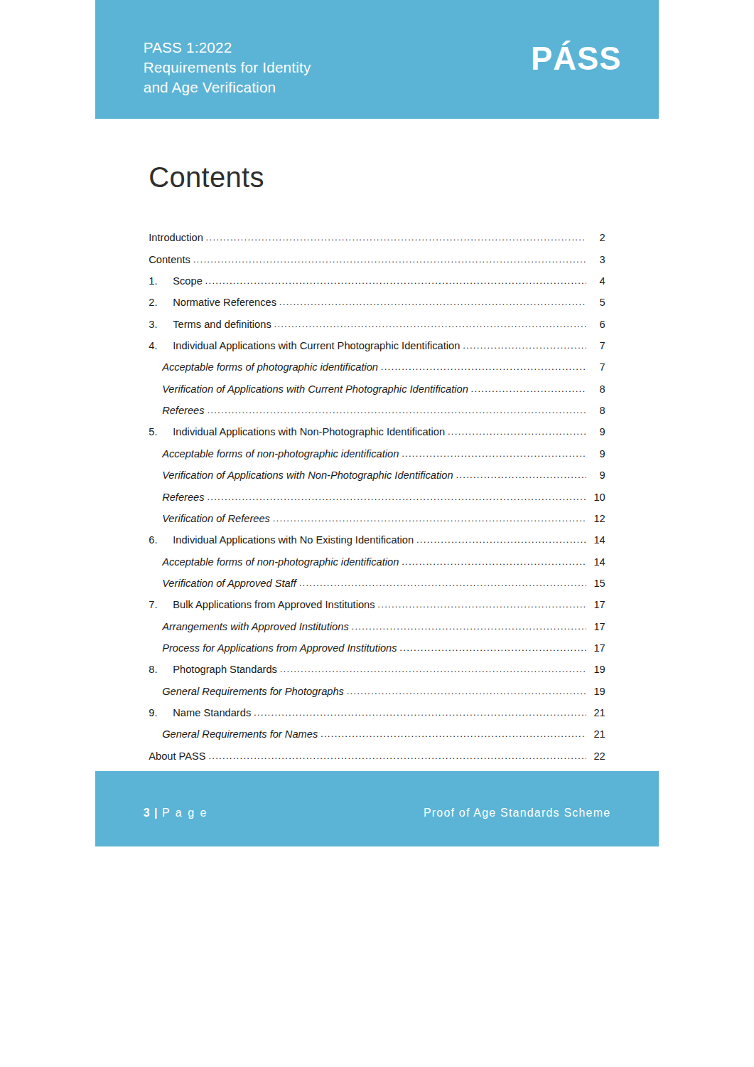PASS 1:2022
Requirements for Identity
and Age Verification
PÁSS
Contents
Introduction ........................................................................................................................................... 2
Contents .............................................................................................................................................. 3
1. Scope ................................................................................................................................................. 4
2. Normative References ..................................................................................................................... 5
3. Terms and definitions ..................................................................................................................... 6
4. Individual Applications with Current Photographic Identification ................................................ 7
Acceptable forms of photographic identification ............................................................................. 7
Verification of Applications with Current Photographic Identification .............................................. 8
Referees ......................................................................................................................................... 8
5. Individual Applications with Non-Photographic Identification ....................................................... 9
Acceptable forms of non-photographic identification ......................................................................... 9
Verification of Applications with Non-Photographic Identification .................................................... 9
Referees ....................................................................................................................................... 10
Verification of Referees ....................................................................................................................... 12
6. Individual Applications with No Existing Identification .............................................................. 14
Acceptable forms of non-photographic identification ....................................................................... 14
Verification of Approved Staff ......................................................................................................... 15
7. Bulk Applications from Approved Institutions ............................................................................. 17
Arrangements with Approved Institutions ......................................................................................... 17
Process for Applications from Approved Institutions ....................................................................... 17
8. Photograph Standards ................................................................................................................. 19
General Requirements for Photographs ........................................................................................... 19
9. Name Standards ............................................................................................................................. 21
General Requirements for Names ..................................................................................................... 21
About PASS ......................................................................................................................................... 22
3 | P a g e
Proof of Age Standards Scheme